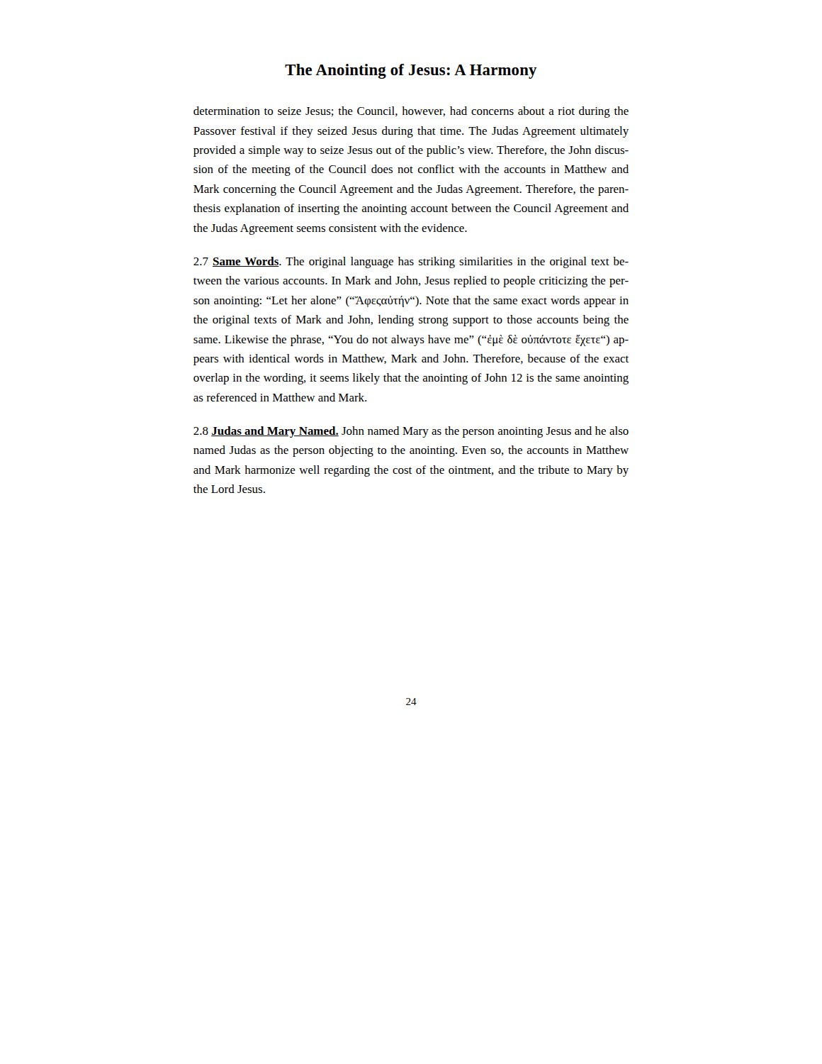The Anointing of Jesus: A Harmony
determination to seize Jesus; the Council, however, had concerns about a riot during the Passover festival if they seized Jesus during that time. The Judas Agreement ultimately provided a simple way to seize Jesus out of the public’s view. Therefore, the John discussion of the meeting of the Council does not conflict with the accounts in Matthew and Mark concerning the Council Agreement and the Judas Agreement. Therefore, the parenthesis explanation of inserting the anointing account between the Council Agreement and the Judas Agreement seems consistent with the evidence.
2.7 Same Words. The original language has striking similarities in the original text between the various accounts. In Mark and John, Jesus replied to people criticizing the person anointing: “Let her alone” (“Ἄφεςαὐτήν“). Note that the same exact words appear in the original texts of Mark and John, lending strong support to those accounts being the same. Likewise the phrase, “You do not always have me” (“ἐμὲ δὲ οὐπάντοτε ἔχετε“) appears with identical words in Matthew, Mark and John. Therefore, because of the exact overlap in the wording, it seems likely that the anointing of John 12 is the same anointing as referenced in Matthew and Mark.
2.8 Judas and Mary Named. John named Mary as the person anointing Jesus and he also named Judas as the person objecting to the anointing. Even so, the accounts in Matthew and Mark harmonize well regarding the cost of the ointment, and the tribute to Mary by the Lord Jesus.
24